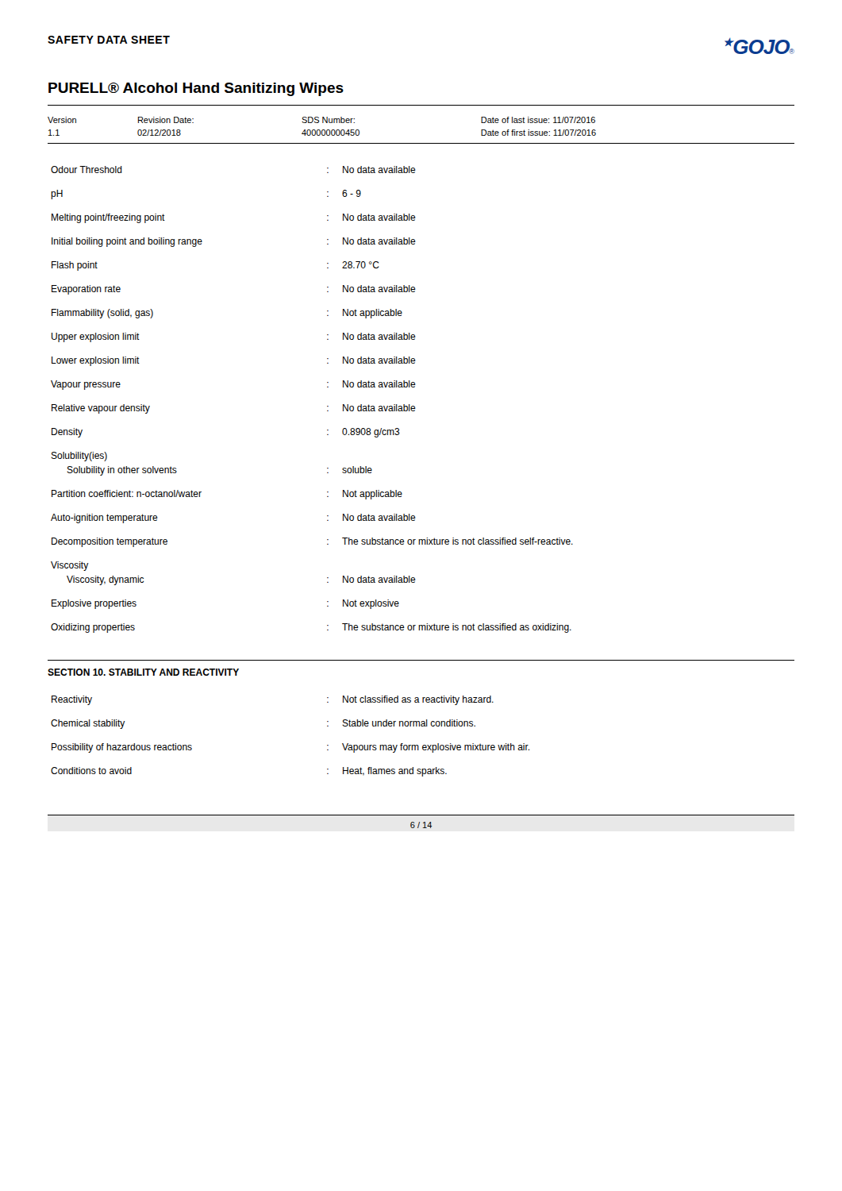SAFETY DATA SHEET
★GOJO®
PURELL® Alcohol Hand Sanitizing Wipes
| Version 1.1 | Revision Date: 02/12/2018 | SDS Number: 400000000450 | Date of last issue: 11/07/2016 Date of first issue: 11/07/2016 |
| Odour Threshold | : | No data available |
| pH | : | 6 - 9 |
| Melting point/freezing point | : | No data available |
| Initial boiling point and boiling range | : | No data available |
| Flash point | : | 28.70 °C |
| Evaporation rate | : | No data available |
| Flammability (solid, gas) | : | Not applicable |
| Upper explosion limit | : | No data available |
| Lower explosion limit | : | No data available |
| Vapour pressure | : | No data available |
| Relative vapour density | : | No data available |
| Density | : | 0.8908 g/cm3 |
| Solubility(ies) Solubility in other solvents | : | soluble |
| Partition coefficient: n-octanol/water | : | Not applicable |
| Auto-ignition temperature | : | No data available |
| Decomposition temperature | : | The substance or mixture is not classified self-reactive. |
| Viscosity Viscosity, dynamic | : | No data available |
| Explosive properties | : | Not explosive |
| Oxidizing properties | : | The substance or mixture is not classified as oxidizing. |
SECTION 10. STABILITY AND REACTIVITY
| Reactivity | : | Not classified as a reactivity hazard. |
| Chemical stability | : | Stable under normal conditions. |
| Possibility of hazardous reactions | : | Vapours may form explosive mixture with air. |
| Conditions to avoid | : | Heat, flames and sparks. |
6 / 14